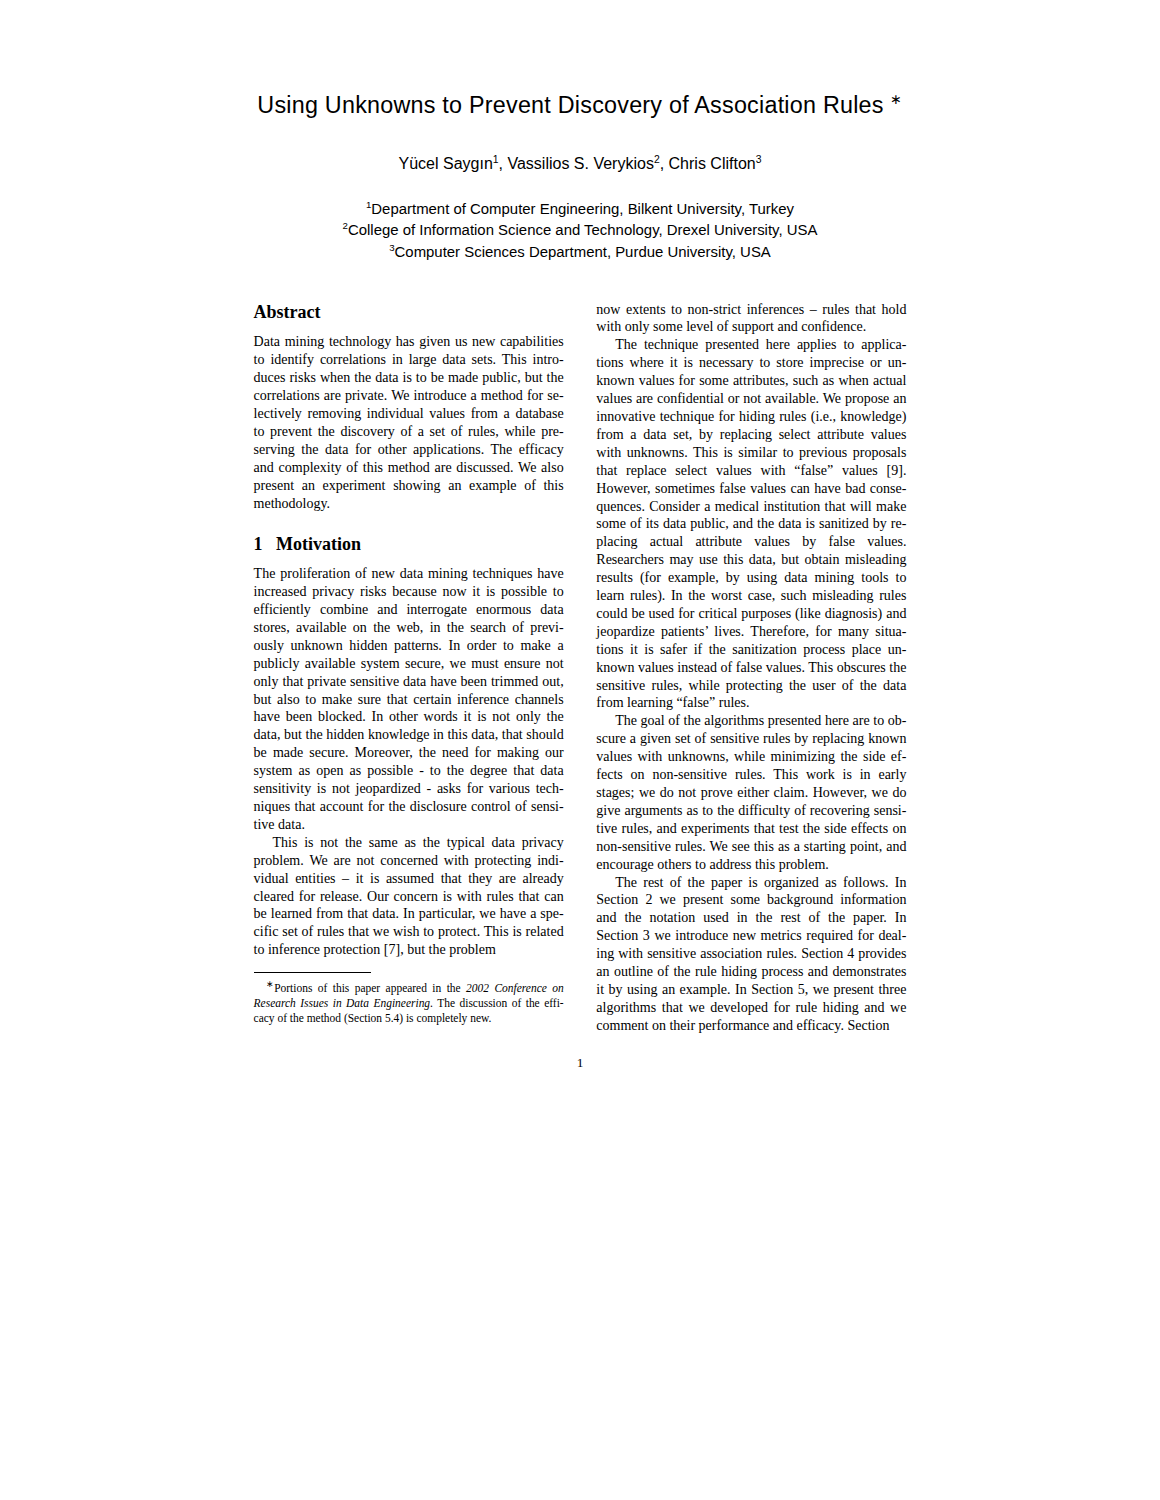Using Unknowns to Prevent Discovery of Association Rules ∗
Yücel Saygın1, Vassilios S. Verykios2, Chris Clifton3
1Department of Computer Engineering, Bilkent University, Turkey
2College of Information Science and Technology, Drexel University, USA
3Computer Sciences Department, Purdue University, USA
Abstract
Data mining technology has given us new capabilities to identify correlations in large data sets. This introduces risks when the data is to be made public, but the correlations are private. We introduce a method for selectively removing individual values from a database to prevent the discovery of a set of rules, while preserving the data for other applications. The efficacy and complexity of this method are discussed. We also present an experiment showing an example of this methodology.
1 Motivation
The proliferation of new data mining techniques have increased privacy risks because now it is possible to efficiently combine and interrogate enormous data stores, available on the web, in the search of previously unknown hidden patterns. In order to make a publicly available system secure, we must ensure not only that private sensitive data have been trimmed out, but also to make sure that certain inference channels have been blocked. In other words it is not only the data, but the hidden knowledge in this data, that should be made secure. Moreover, the need for making our system as open as possible - to the degree that data sensitivity is not jeopardized - asks for various techniques that account for the disclosure control of sensitive data.
This is not the same as the typical data privacy problem. We are not concerned with protecting individual entities – it is assumed that they are already cleared for release. Our concern is with rules that can be learned from that data. In particular, we have a specific set of rules that we wish to protect. This is related to inference protection [7], but the problem
∗Portions of this paper appeared in the 2002 Conference on Research Issues in Data Engineering. The discussion of the efficacy of the method (Section 5.4) is completely new.
now extents to non-strict inferences – rules that hold with only some level of support and confidence.
The technique presented here applies to applications where it is necessary to store imprecise or unknown values for some attributes, such as when actual values are confidential or not available. We propose an innovative technique for hiding rules (i.e., knowledge) from a data set, by replacing select attribute values with unknowns. This is similar to previous proposals that replace select values with “false” values [9]. However, sometimes false values can have bad consequences. Consider a medical institution that will make some of its data public, and the data is sanitized by replacing actual attribute values by false values. Researchers may use this data, but obtain misleading results (for example, by using data mining tools to learn rules). In the worst case, such misleading rules could be used for critical purposes (like diagnosis) and jeopardize patients’ lives. Therefore, for many situations it is safer if the sanitization process place unknown values instead of false values. This obscures the sensitive rules, while protecting the user of the data from learning “false” rules.
The goal of the algorithms presented here are to obscure a given set of sensitive rules by replacing known values with unknowns, while minimizing the side effects on non-sensitive rules. This work is in early stages; we do not prove either claim. However, we do give arguments as to the difficulty of recovering sensitive rules, and experiments that test the side effects on non-sensitive rules. We see this as a starting point, and encourage others to address this problem.
The rest of the paper is organized as follows. In Section 2 we present some background information and the notation used in the rest of the paper. In Section 3 we introduce new metrics required for dealing with sensitive association rules. Section 4 provides an outline of the rule hiding process and demonstrates it by using an example. In Section 5, we present three algorithms that we developed for rule hiding and we comment on their performance and efficacy. Section
1